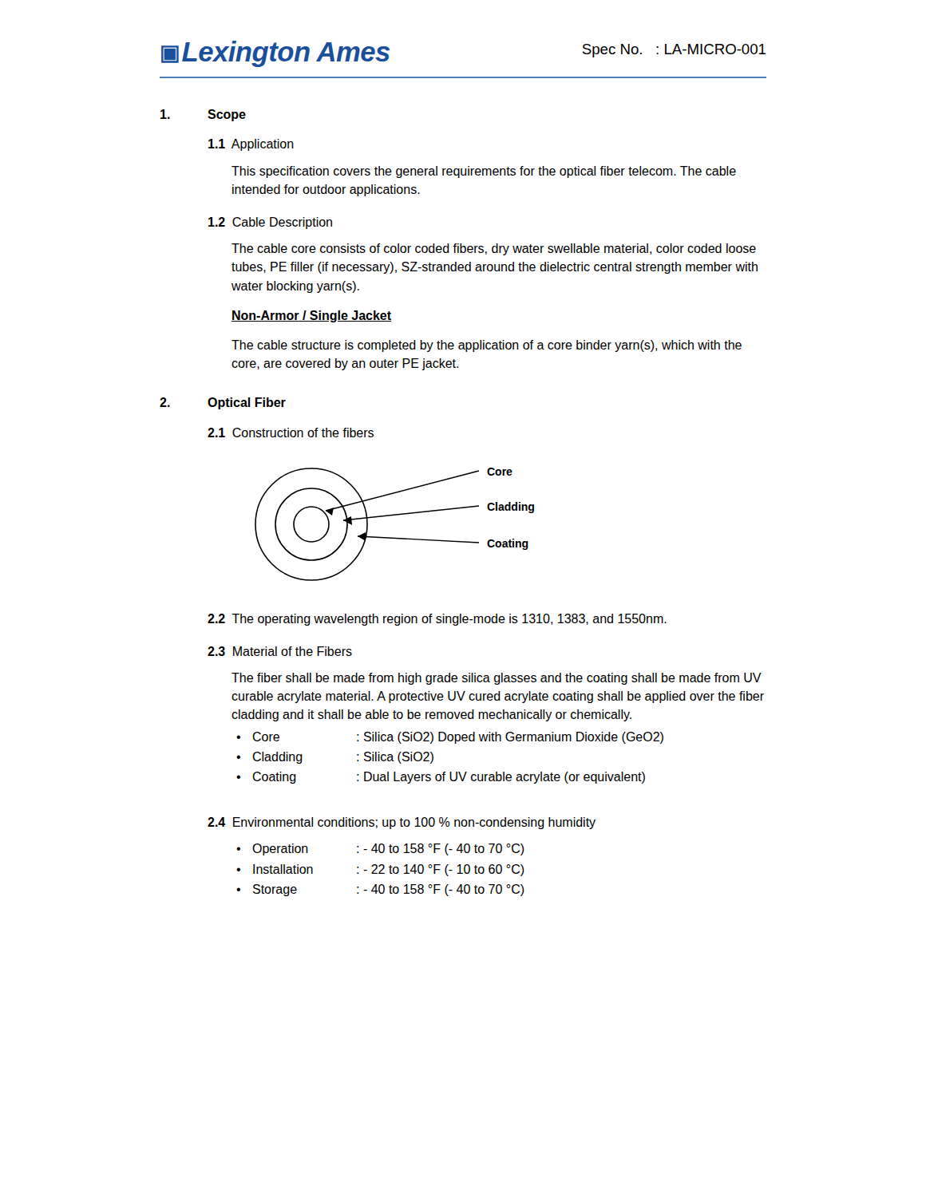▣Lexington Ames
Spec No. : LA-MICRO-001
1. Scope
1.1 Application
This specification covers the general requirements for the optical fiber telecom. The cable intended for outdoor applications.
1.2 Cable Description
The cable core consists of color coded fibers, dry water swellable material, color coded loose tubes, PE filler (if necessary), SZ-stranded around the dielectric central strength member with water blocking yarn(s).
Non-Armor / Single Jacket
The cable structure is completed by the application of a core binder yarn(s), which with the core, are covered by an outer PE jacket.
2. Optical Fiber
2.1 Construction of the fibers
Core Cladding Coating
2.2 The operating wavelength region of single-mode is 1310, 1383, and 1550nm.
2.3 Material of the Fibers
The fiber shall be made from high grade silica glasses and the coating shall be made from UV curable acrylate material. A protective UV cured acrylate coating shall be applied over the fiber cladding and it shall be able to be removed mechanically or chemically.
Core: Silica (SiO2) Doped with Germanium Dioxide (GeO2)
Cladding: Silica (SiO2)
Coating: Dual Layers of UV curable acrylate (or equivalent)
2.4 Environmental conditions; up to 100 % non-condensing humidity
Operation: - 40 to 158 °F (- 40 to 70 °C)
Installation: - 22 to 140 °F (- 10 to 60 °C)
Storage: - 40 to 158 °F (- 40 to 70 °C)